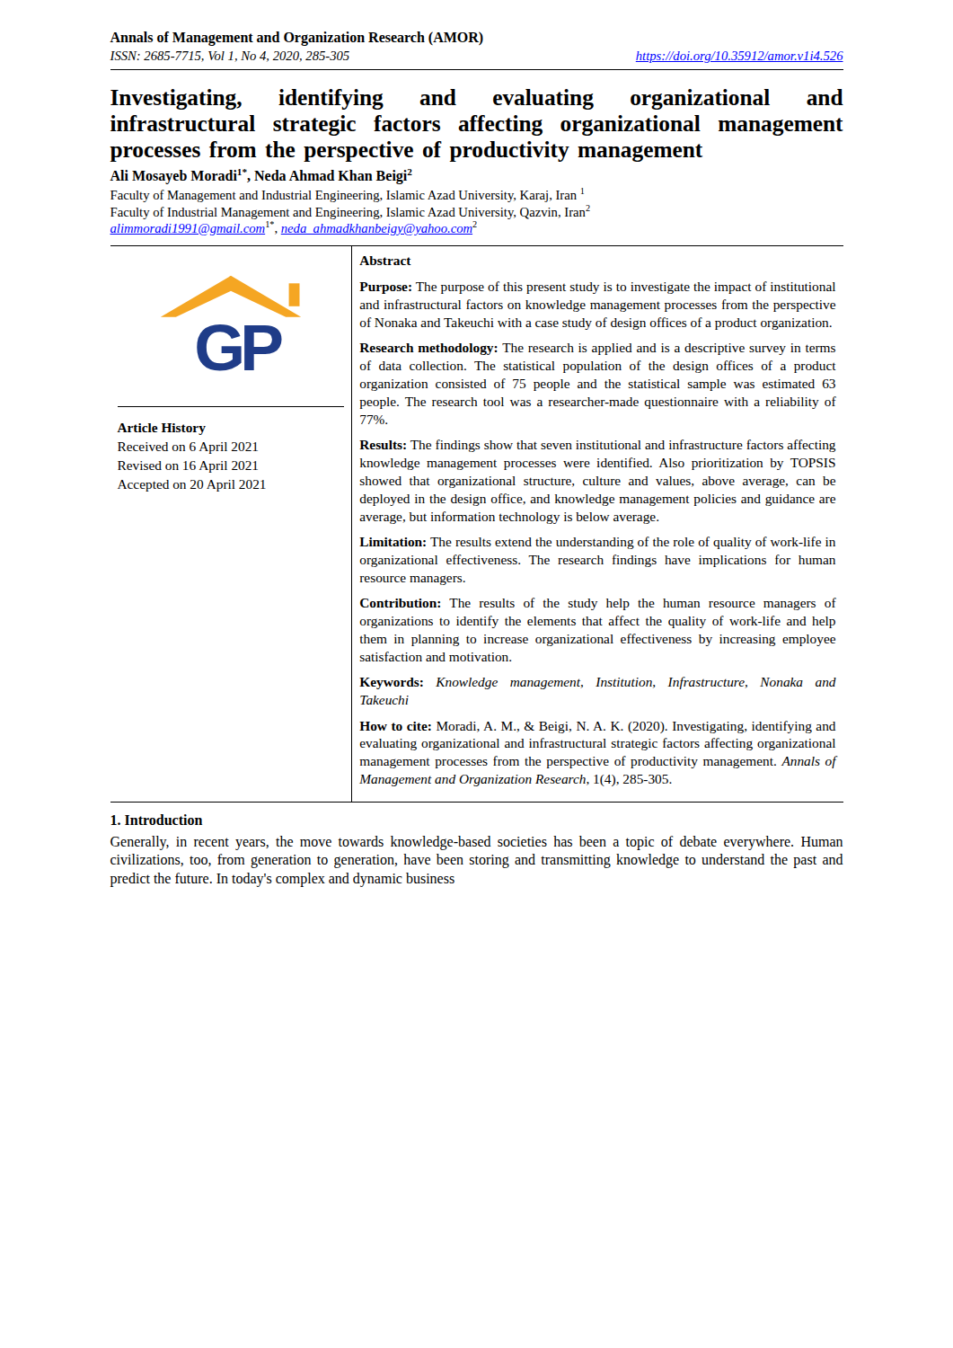Annals of Management and Organization Research (AMOR)
ISSN: 2685-7715, Vol 1, No 4, 2020, 285-305 https://doi.org/10.35912/amor.v1i4.526
Investigating, identifying and evaluating organizational and infrastructural strategic factors affecting organizational management processes from the perspective of productivity management
Ali Mosayeb Moradi1*, Neda Ahmad Khan Beigi2
Faculty of Management and Industrial Engineering, Islamic Azad University, Karaj, Iran 1
Faculty of Industrial Management and Engineering, Islamic Azad University, Qazvin, Iran2
alimmoradi1991@gmail.com1*, neda_ahmadkhanbeigy@yahoo.com2
| G P Article History Received on 6 April 2021 Revised on 16 April 2021 Accepted on 20 April 2021 | Abstract Purpose: The purpose of this present study is to investigate the impact of institutional and infrastructural factors on knowledge management processes from the perspective of Nonaka and Takeuchi with a case study of design offices of a product organization. Research methodology: The research is applied and is a descriptive survey in terms of data collection. The statistical population of the design offices of a product organization consisted of 75 people and the statistical sample was estimated 63 people. The research tool was a researcher-made questionnaire with a reliability of 77%. Results: The findings show that seven institutional and infrastructure factors affecting knowledge management processes were identified. Also prioritization by TOPSIS showed that organizational structure, culture and values, above average, can be deployed in the design office, and knowledge management policies and guidance are average, but information technology is below average. Limitation: The results extend the understanding of the role of quality of work-life in organizational effectiveness. The research findings have implications for human resource managers. Contribution: The results of the study help the human resource managers of organizations to identify the elements that affect the quality of work-life and help them in planning to increase organizational effectiveness by increasing employee satisfaction and motivation. Keywords: Knowledge management, Institution, Infrastructure, Nonaka and Takeuchi How to cite: Moradi, A. M., & Beigi, N. A. K. (2020). Investigating, identifying and evaluating organizational and infrastructural strategic factors affecting organizational management processes from the perspective of productivity management. Annals of Management and Organization Research , 1(4), 285-305. |
1. Introduction
Generally, in recent years, the move towards knowledge-based societies has been a topic of debate everywhere. Human civilizations, too, from generation to generation, have been storing and transmitting knowledge to understand the past and predict the future. In today's complex and dynamic business